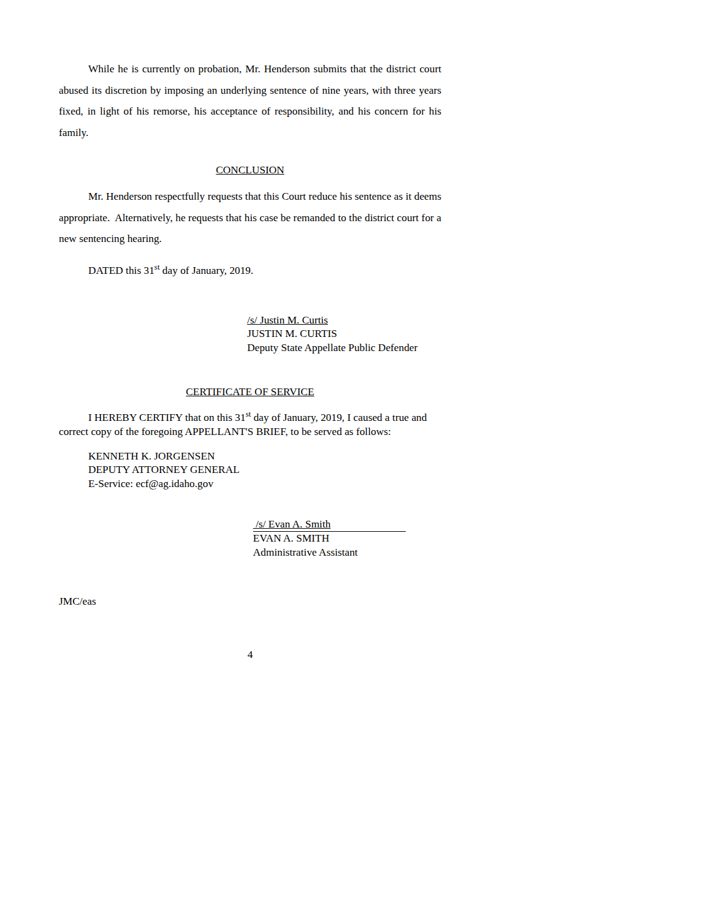While he is currently on probation, Mr. Henderson submits that the district court abused its discretion by imposing an underlying sentence of nine years, with three years fixed, in light of his remorse, his acceptance of responsibility, and his concern for his family.
CONCLUSION
Mr. Henderson respectfully requests that this Court reduce his sentence as it deems appropriate. Alternatively, he requests that his case be remanded to the district court for a new sentencing hearing.
DATED this 31st day of January, 2019.
/s/ Justin M. Curtis
JUSTIN M. CURTIS
Deputy State Appellate Public Defender
CERTIFICATE OF SERVICE
I HEREBY CERTIFY that on this 31st day of January, 2019, I caused a true and correct copy of the foregoing APPELLANT'S BRIEF, to be served as follows:
KENNETH K. JORGENSEN
DEPUTY ATTORNEY GENERAL
E-Service: ecf@ag.idaho.gov
/s/ Evan A. Smith
EVAN A. SMITH
Administrative Assistant
JMC/eas
4